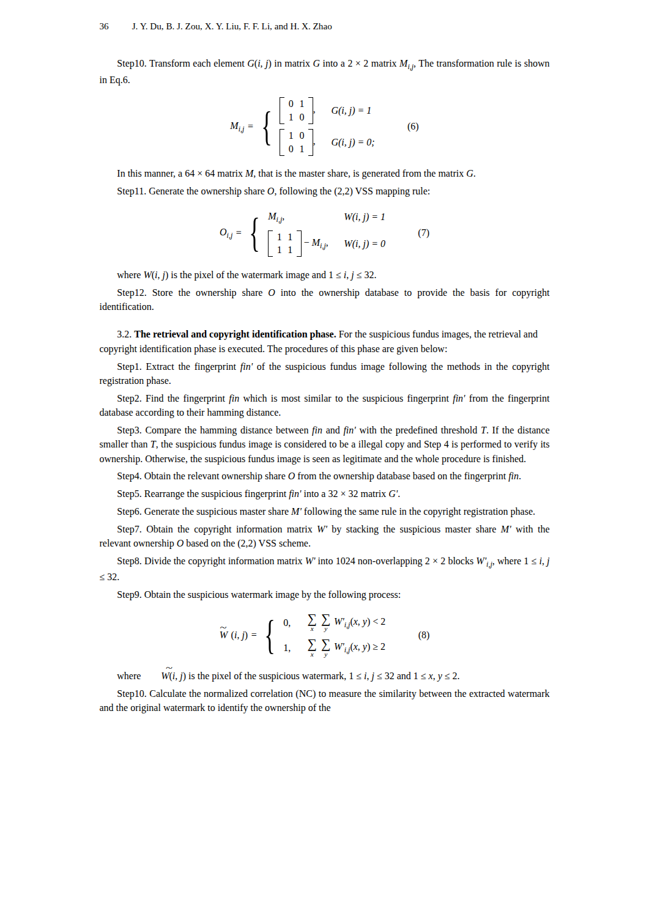36 J. Y. Du, B. J. Zou, X. Y. Liu, F. F. Li, and H. X. Zhao
Step10. Transform each element G(i, j) in matrix G into a 2 × 2 matrix Mi,j, The transformation rule is shown in Eq.6.
Mi,j = {
| 0 | 1 |
| 1 | 0 |
, G(i, j) = 1
| 1 | 0 |
| 0 | 1 |
, G(i, j) = 0;
(6)
In this manner, a 64 × 64 matrix M, that is the master share, is generated from the matrix G.
Step11. Generate the ownership share O, following the (2,2) VSS mapping rule:
Oi,j = { Mi,j, W(i, j) = 1
| 1 | 1 |
| 1 | 1 |
− Mi,j, W(i, j) = 0
(7)
where W(i, j) is the pixel of the watermark image and 1 ≤ i, j ≤ 32.
Step12. Store the ownership share O into the ownership database to provide the basis for copyright identification.
3.2. The retrieval and copyright identification phase. For the suspicious fundus images, the retrieval and copyright identification phase is executed. The procedures of this phase are given below:
Step1. Extract the fingerprint fin' of the suspicious fundus image following the methods in the copyright registration phase.
Step2. Find the fingerprint fin which is most similar to the suspicious fingerprint fin' from the fingerprint database according to their hamming distance.
Step3. Compare the hamming distance between fin and fin' with the predefined threshold T. If the distance smaller than T, the suspicious fundus image is considered to be a illegal copy and Step 4 is performed to verify its ownership. Otherwise, the suspicious fundus image is seen as legitimate and the whole procedure is finished.
Step4. Obtain the relevant ownership share O from the ownership database based on the fingerprint fin.
Step5. Rearrange the suspicious fingerprint fin' into a 32 × 32 matrix G'.
Step6. Generate the suspicious master share M' following the same rule in the copyright registration phase.
Step7. Obtain the copyright information matrix W' by stacking the suspicious master share M' with the relevant ownership O based on the (2,2) VSS scheme.
Step8. Divide the copyright information matrix W' into 1024 non-overlapping 2 × 2 blocks W'i,j, where 1 ≤ i, j ≤ 32.
Step9. Obtain the suspicious watermark image by the following process:
W(i, j) = { 0, ∑x ∑y W'i,j(x, y) < 2 1, ∑x ∑y W'i,j(x, y) ≥ 2
(8)
where W(i, j) is the pixel of the suspicious watermark, 1 ≤ i, j ≤ 32 and 1 ≤ x, y ≤ 2.
Step10. Calculate the normalized correlation (NC) to measure the similarity between the extracted watermark and the original watermark to identify the ownership of the